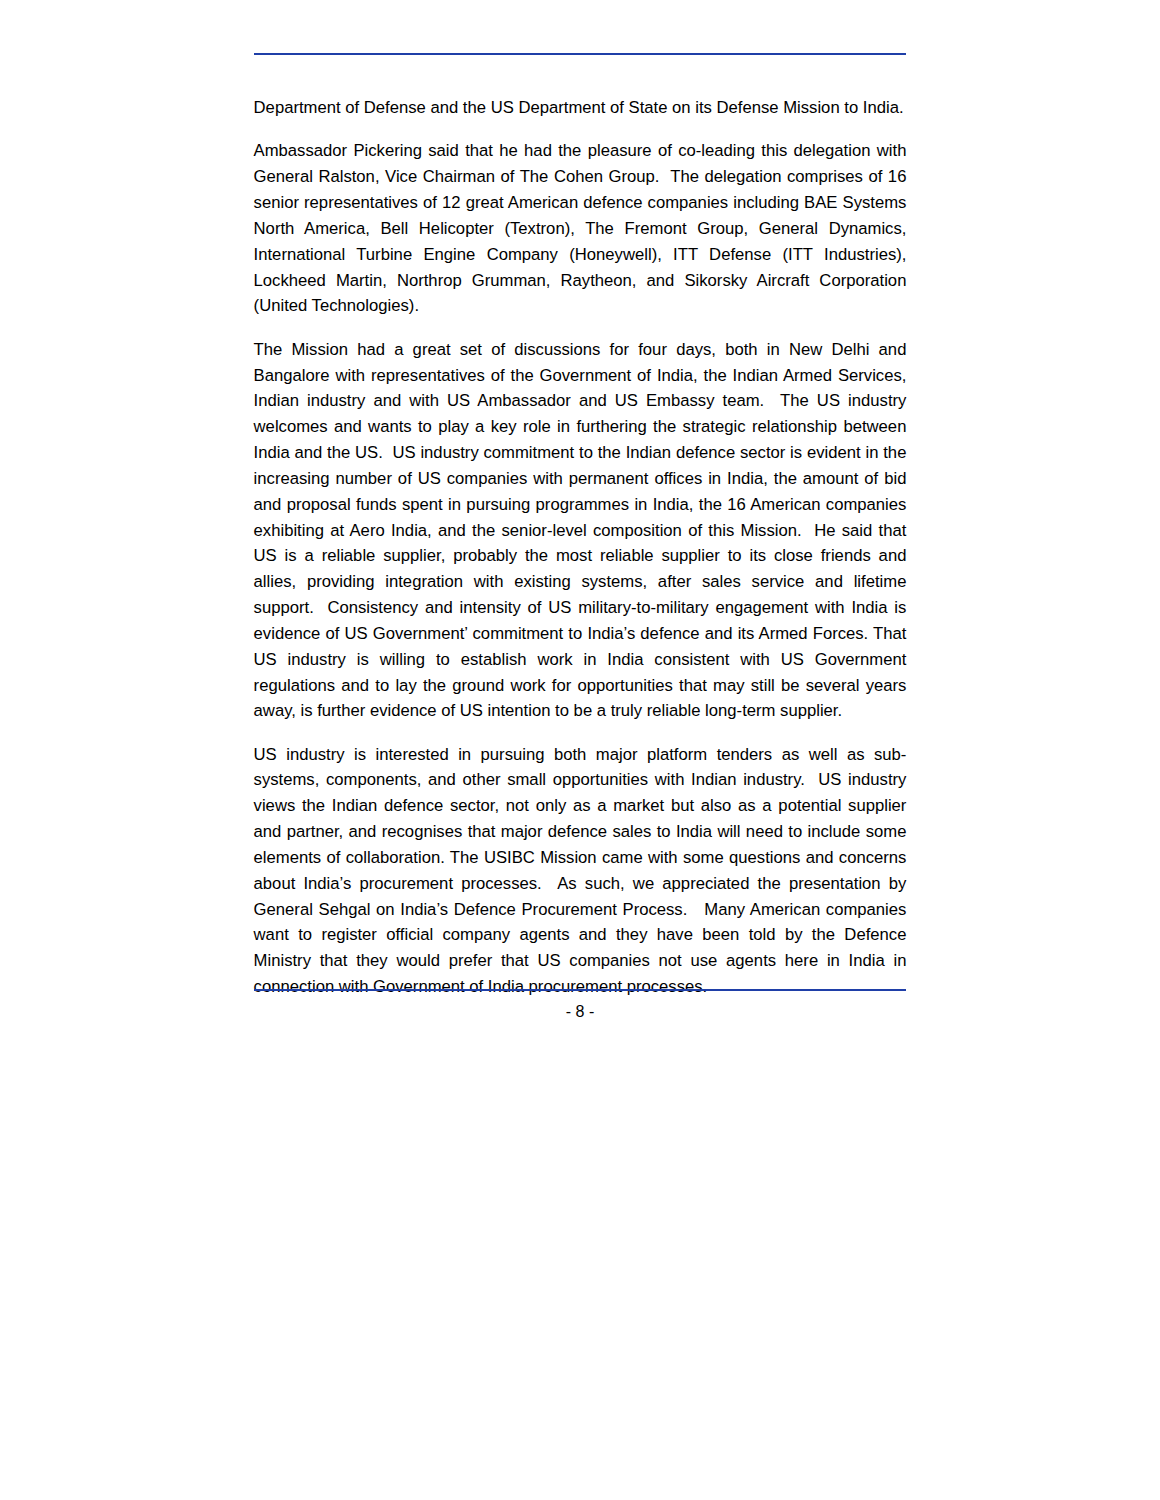Department of Defense and the US Department of State on its Defense Mission to India.
Ambassador Pickering said that he had the pleasure of co-leading this delegation with General Ralston, Vice Chairman of The Cohen Group. The delegation comprises of 16 senior representatives of 12 great American defence companies including BAE Systems North America, Bell Helicopter (Textron), The Fremont Group, General Dynamics, International Turbine Engine Company (Honeywell), ITT Defense (ITT Industries), Lockheed Martin, Northrop Grumman, Raytheon, and Sikorsky Aircraft Corporation (United Technologies).
The Mission had a great set of discussions for four days, both in New Delhi and Bangalore with representatives of the Government of India, the Indian Armed Services, Indian industry and with US Ambassador and US Embassy team. The US industry welcomes and wants to play a key role in furthering the strategic relationship between India and the US. US industry commitment to the Indian defence sector is evident in the increasing number of US companies with permanent offices in India, the amount of bid and proposal funds spent in pursuing programmes in India, the 16 American companies exhibiting at Aero India, and the senior-level composition of this Mission. He said that US is a reliable supplier, probably the most reliable supplier to its close friends and allies, providing integration with existing systems, after sales service and lifetime support. Consistency and intensity of US military-to-military engagement with India is evidence of US Government’ commitment to India’s defence and its Armed Forces. That US industry is willing to establish work in India consistent with US Government regulations and to lay the ground work for opportunities that may still be several years away, is further evidence of US intention to be a truly reliable long-term supplier.
US industry is interested in pursuing both major platform tenders as well as sub-systems, components, and other small opportunities with Indian industry. US industry views the Indian defence sector, not only as a market but also as a potential supplier and partner, and recognises that major defence sales to India will need to include some elements of collaboration. The USIBC Mission came with some questions and concerns about India’s procurement processes. As such, we appreciated the presentation by General Sehgal on India’s Defence Procurement Process. Many American companies want to register official company agents and they have been told by the Defence Ministry that they would prefer that US companies not use agents here in India in connection with Government of India procurement processes.
- 8 -